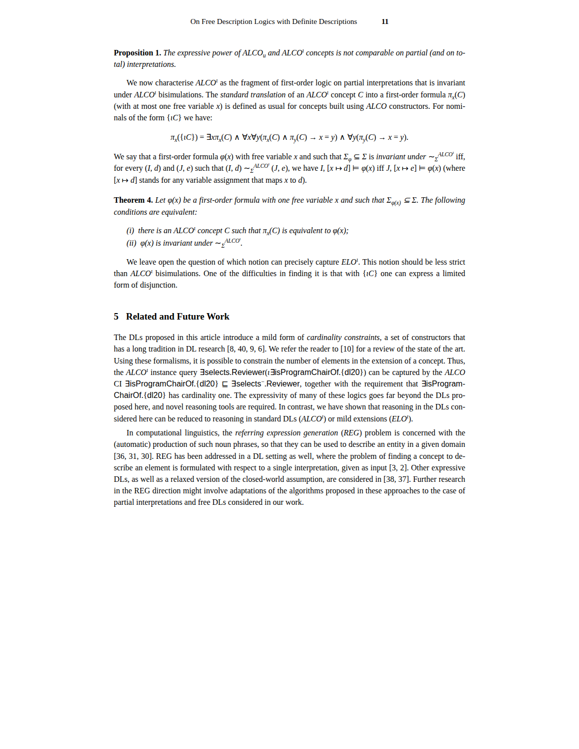On Free Description Logics with Definite Descriptions 11
Proposition 1. The expressive power of ALCOu and ALCOι concepts is not comparable on partial (and on total) interpretations.
We now characterise ALCOι as the fragment of first-order logic on partial interpretations that is invariant under ALCOι bisimulations. The standard translation of an ALCOι concept C into a first-order formula πx(C) (with at most one free variable x) is defined as usual for concepts built using ALCO constructors. For nominals of the form {ιC} we have:
πx({ιC}) = ∃xπx(C) ∧ ∀x∀y(πx(C) ∧ πy(C) → x = y) ∧ ∀y(πy(C) → x = y).
We say that a first-order formula φ(x) with free variable x and such that Σφ ⊆ Σ is invariant under ∼ΣALCOι iff, for every (I, d) and (J, e) such that (I, d) ∼ΣALCOι (J, e), we have I, [x ↦ d] ⊨ φ(x) iff J, [x ↦ e] ⊨ φ(x) (where [x ↦ d] stands for any variable assignment that maps x to d).
Theorem 4. Let φ(x) be a first-order formula with one free variable x and such that Σφ(x) ⊆ Σ. The following conditions are equivalent:
(i) there is an ALCOι concept C such that πx(C) is equivalent to φ(x);
(ii) φ(x) is invariant under ∼ΣALCOι.
We leave open the question of which notion can precisely capture ELOι. This notion should be less strict than ALCOι bisimulations. One of the difficulties in finding it is that with {ιC} one can express a limited form of disjunction.
5 Related and Future Work
The DLs proposed in this article introduce a mild form of cardinality constraints, a set of constructors that has a long tradition in DL research [8, 40, 9, 6]. We refer the reader to [10] for a review of the state of the art. Using these formalisms, it is possible to constrain the number of elements in the extension of a concept. Thus, the ALCOι instance query ∃selects.Reviewer(ι∃isProgramChairOf.{dl20}) can be captured by the ALCO CI ∃isProgramChairOf.{dl20} ⊑ ∃selects−.Reviewer, together with the requirement that ∃isProgramChairOf.{dl20} has cardinality one. The expressivity of many of these logics goes far beyond the DLs proposed here, and novel reasoning tools are required. In contrast, we have shown that reasoning in the DLs considered here can be reduced to reasoning in standard DLs (ALCOι) or mild extensions (ELOι).
In computational linguistics, the referring expression generation (REG) problem is concerned with the (automatic) production of such noun phrases, so that they can be used to describe an entity in a given domain [36, 31, 30]. REG has been addressed in a DL setting as well, where the problem of finding a concept to describe an element is formulated with respect to a single interpretation, given as input [3, 2]. Other expressive DLs, as well as a relaxed version of the closed-world assumption, are considered in [38, 37]. Further research in the REG direction might involve adaptations of the algorithms proposed in these approaches to the case of partial interpretations and free DLs considered in our work.